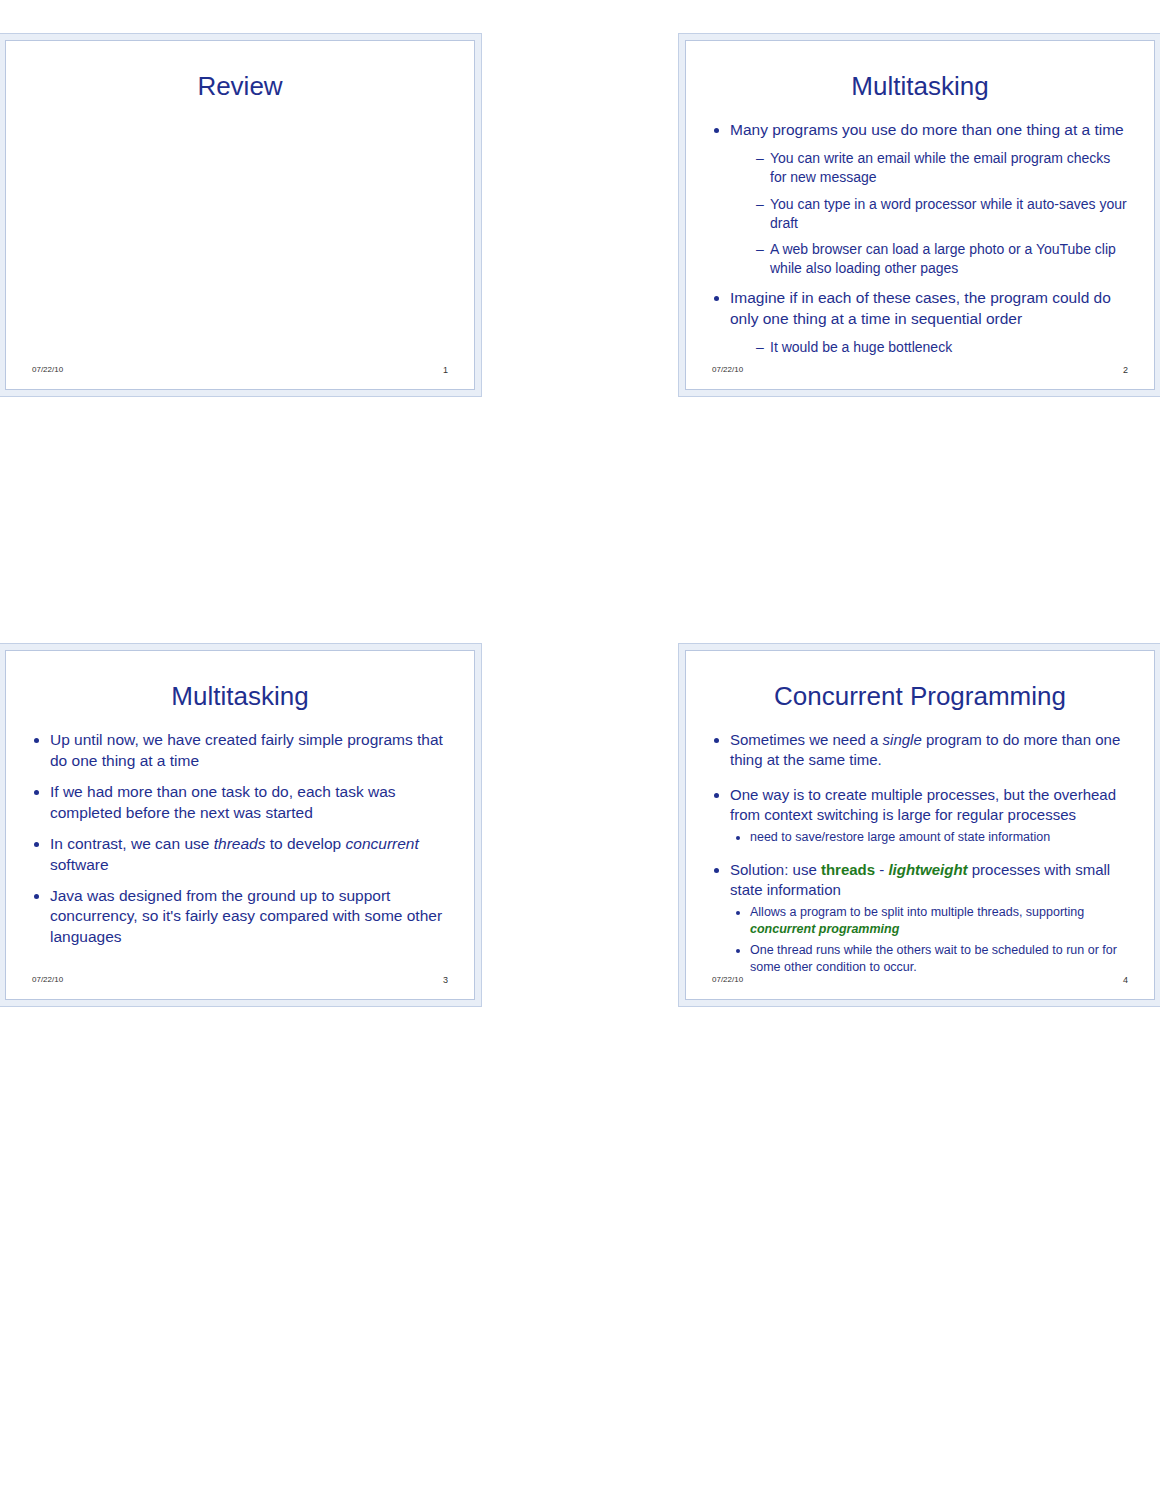Review
07/22/10 1
Multitasking
Many programs you use do more than one thing at a time
You can write an email while the email program checks for new message
You can type in a word processor while it auto-saves your draft
A web browser can load a large photo or a YouTube clip while also loading other pages
Imagine if in each of these cases, the program could do only one thing at a time in sequential order
It would be a huge bottleneck
07/22/10 2
Multitasking
Up until now, we have created fairly simple programs that do one thing at a time
If we had more than one task to do, each task was completed before the next was started
In contrast, we can use threads to develop concurrent software
Java was designed from the ground up to support concurrency, so it's fairly easy compared with some other languages
07/22/10 3
Concurrent Programming
Sometimes we need a single program to do more than one thing at the same time.
One way is to create multiple processes, but the overhead from context switching is large for regular processes
need to save/restore large amount of state information
Solution: use threads - lightweight processes with small state information
Allows a program to be split into multiple threads, supporting concurrent programming
One thread runs while the others wait to be scheduled to run or for some other condition to occur.
07/22/10 4